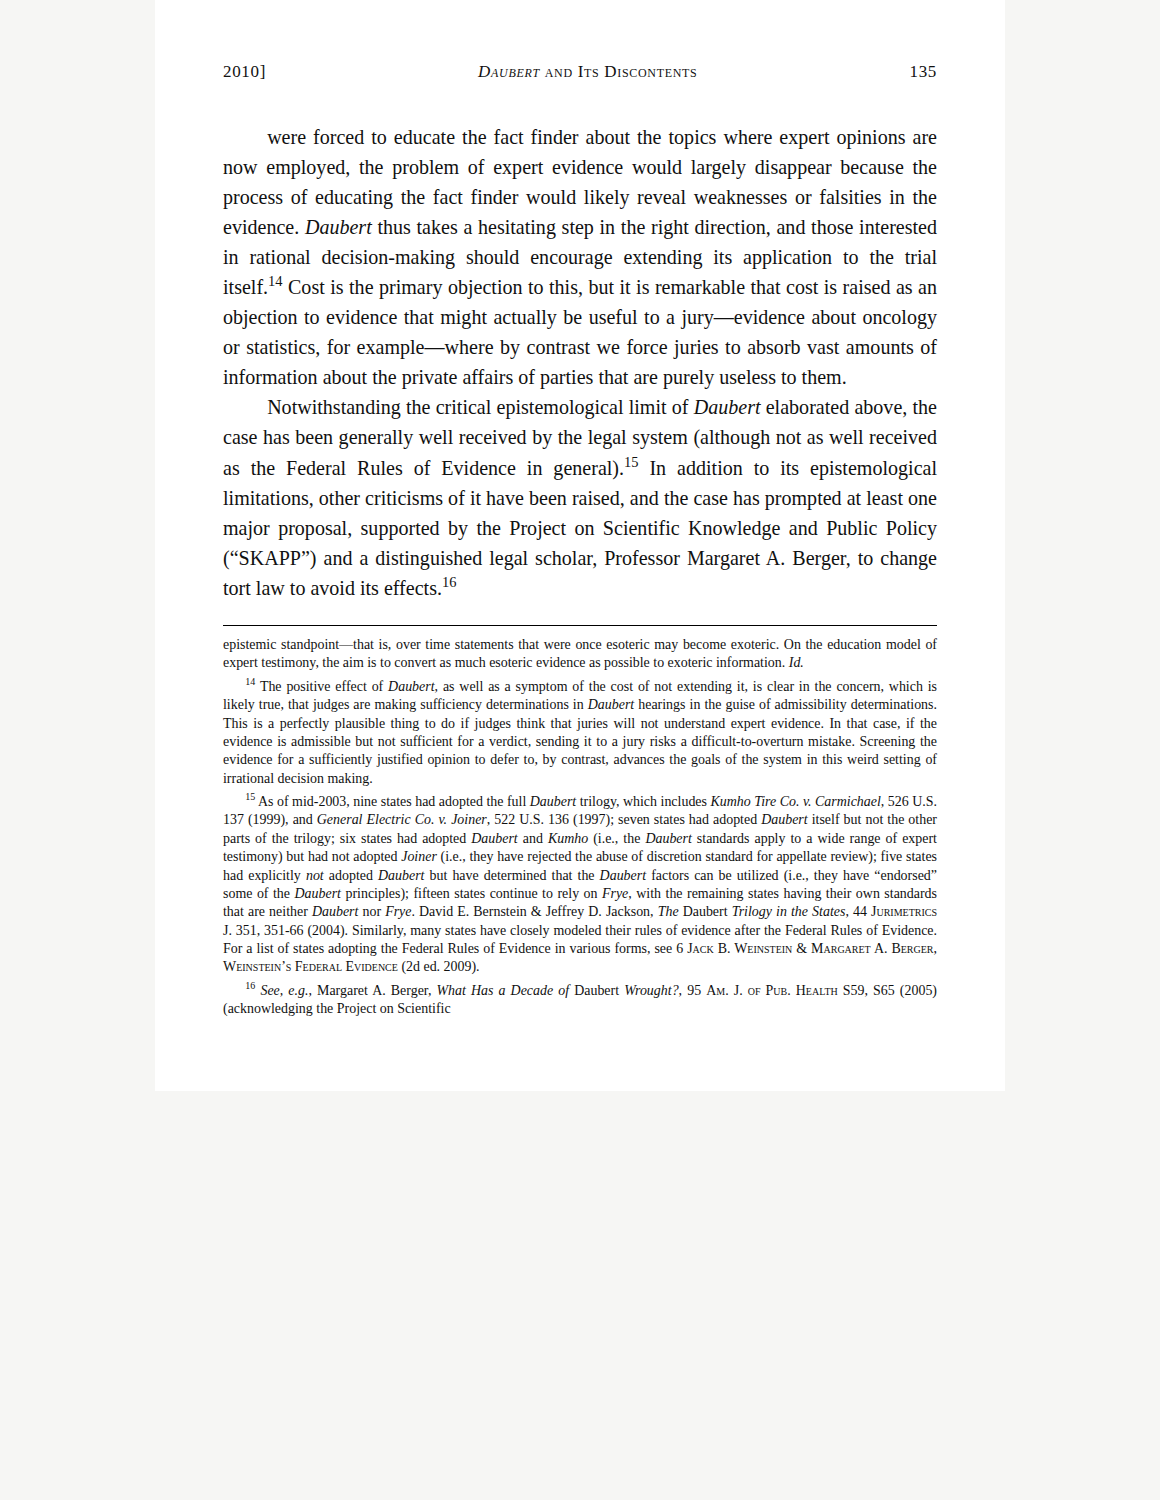2010] Daubert and Its Discontents 135
were forced to educate the fact finder about the topics where expert opinions are now employed, the problem of expert evidence would largely disappear because the process of educating the fact finder would likely reveal weaknesses or falsities in the evidence. Daubert thus takes a hesitating step in the right direction, and those interested in rational decision-making should encourage extending its application to the trial itself.14 Cost is the primary objection to this, but it is remarkable that cost is raised as an objection to evidence that might actually be useful to a jury—evidence about oncology or statistics, for example—where by contrast we force juries to absorb vast amounts of information about the private affairs of parties that are purely useless to them.
Notwithstanding the critical epistemological limit of Daubert elaborated above, the case has been generally well received by the legal system (although not as well received as the Federal Rules of Evidence in general).15 In addition to its epistemological limitations, other criticisms of it have been raised, and the case has prompted at least one major proposal, supported by the Project on Scientific Knowledge and Public Policy (“SKAPP”) and a distinguished legal scholar, Professor Margaret A. Berger, to change tort law to avoid its effects.16
epistemic standpoint—that is, over time statements that were once esoteric may become exoteric. On the education model of expert testimony, the aim is to convert as much esoteric evidence as possible to exoteric information. Id.
14 The positive effect of Daubert, as well as a symptom of the cost of not extending it, is clear in the concern, which is likely true, that judges are making sufficiency determinations in Daubert hearings in the guise of admissibility determinations. This is a perfectly plausible thing to do if judges think that juries will not understand expert evidence. In that case, if the evidence is admissible but not sufficient for a verdict, sending it to a jury risks a difficult-to-overturn mistake. Screening the evidence for a sufficiently justified opinion to defer to, by contrast, advances the goals of the system in this weird setting of irrational decision making.
15 As of mid-2003, nine states had adopted the full Daubert trilogy, which includes Kumho Tire Co. v. Carmichael, 526 U.S. 137 (1999), and General Electric Co. v. Joiner, 522 U.S. 136 (1997); seven states had adopted Daubert itself but not the other parts of the trilogy; six states had adopted Daubert and Kumho (i.e., the Daubert standards apply to a wide range of expert testimony) but had not adopted Joiner (i.e., they have rejected the abuse of discretion standard for appellate review); five states had explicitly not adopted Daubert but have determined that the Daubert factors can be utilized (i.e., they have “endorsed” some of the Daubert principles); fifteen states continue to rely on Frye, with the remaining states having their own standards that are neither Daubert nor Frye. David E. Bernstein & Jeffrey D. Jackson, The Daubert Trilogy in the States, 44 Jurimetrics J. 351, 351-66 (2004). Similarly, many states have closely modeled their rules of evidence after the Federal Rules of Evidence. For a list of states adopting the Federal Rules of Evidence in various forms, see 6 Jack B. Weinstein & Margaret A. Berger, Weinstein’s Federal Evidence (2d ed. 2009).
16 See, e.g., Margaret A. Berger, What Has a Decade of Daubert Wrought?, 95 Am. J. of Pub. Health S59, S65 (2005) (acknowledging the Project on Scientific